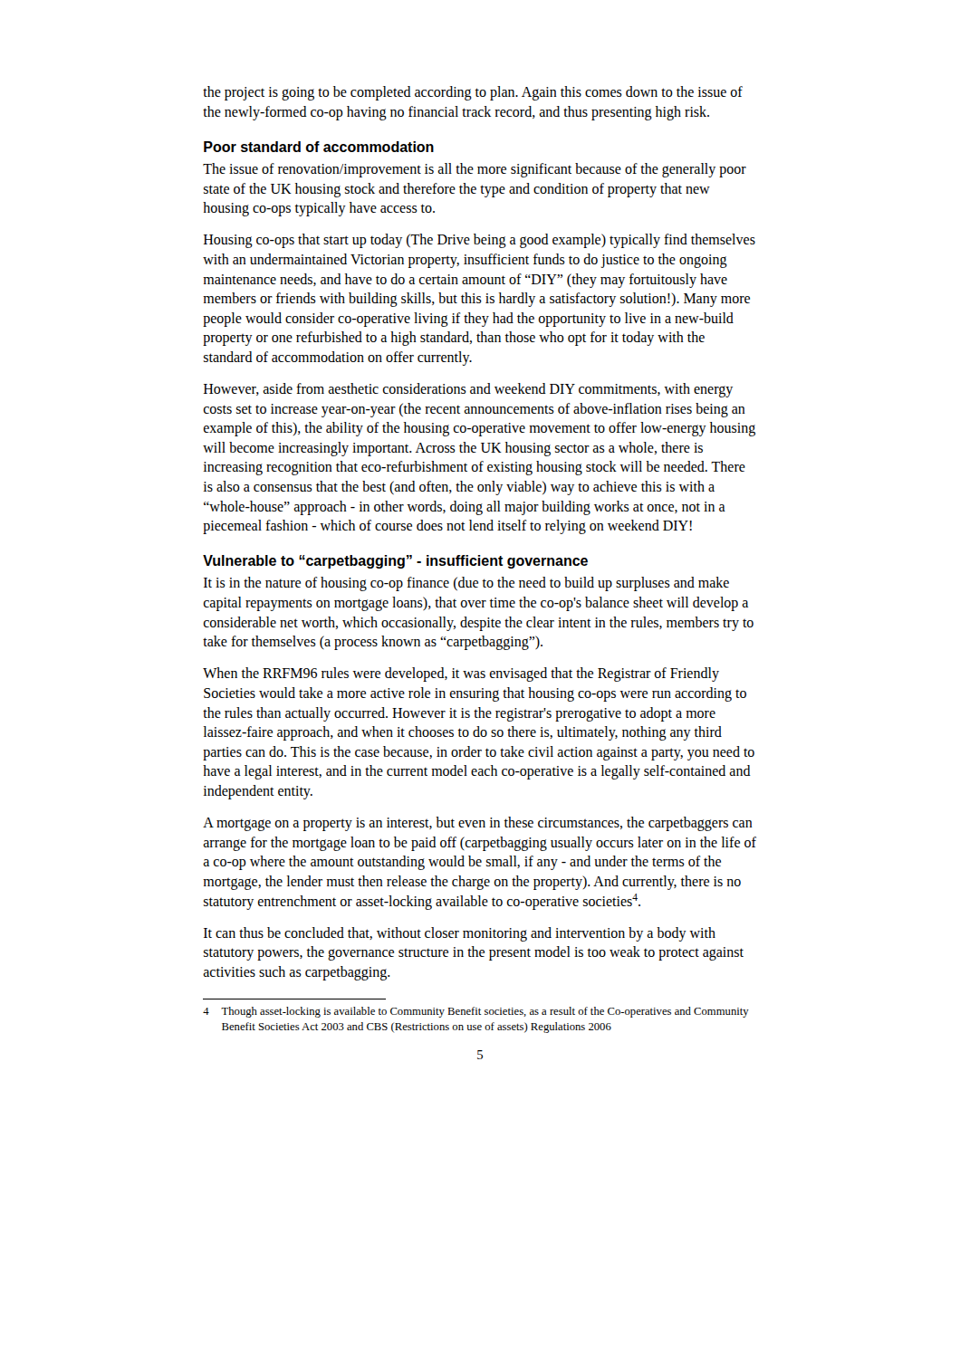the project is going to be completed according to plan. Again this comes down to the issue of the newly-formed co-op having no financial track record, and thus presenting high risk.
Poor standard of accommodation
The issue of renovation/improvement is all the more significant because of the generally poor state of the UK housing stock and therefore the type and condition of property that new housing co-ops typically have access to.
Housing co-ops that start up today (The Drive being a good example) typically find themselves with an undermaintained Victorian property, insufficient funds to do justice to the ongoing maintenance needs, and have to do a certain amount of “DIY” (they may fortuitously have members or friends with building skills, but this is hardly a satisfactory solution!). Many more people would consider co-operative living if they had the opportunity to live in a new-build property or one refurbished to a high standard, than those who opt for it today with the standard of accommodation on offer currently.
However, aside from aesthetic considerations and weekend DIY commitments, with energy costs set to increase year-on-year (the recent announcements of above-inflation rises being an example of this), the ability of the housing co-operative movement to offer low-energy housing will become increasingly important. Across the UK housing sector as a whole, there is increasing recognition that eco-refurbishment of existing housing stock will be needed. There is also a consensus that the best (and often, the only viable) way to achieve this is with a “whole-house” approach - in other words, doing all major building works at once, not in a piecemeal fashion - which of course does not lend itself to relying on weekend DIY!
Vulnerable to “carpetbagging” - insufficient governance
It is in the nature of housing co-op finance (due to the need to build up surpluses and make capital repayments on mortgage loans), that over time the co-op's balance sheet will develop a considerable net worth, which occasionally, despite the clear intent in the rules, members try to take for themselves (a process known as “carpetbagging”).
When the RRFM96 rules were developed, it was envisaged that the Registrar of Friendly Societies would take a more active role in ensuring that housing co-ops were run according to the rules than actually occurred. However it is the registrar's prerogative to adopt a more laissez-faire approach, and when it chooses to do so there is, ultimately, nothing any third parties can do. This is the case because, in order to take civil action against a party, you need to have a legal interest, and in the current model each co-operative is a legally self-contained and independent entity.
A mortgage on a property is an interest, but even in these circumstances, the carpetbaggers can arrange for the mortgage loan to be paid off (carpetbagging usually occurs later on in the life of a co-op where the amount outstanding would be small, if any - and under the terms of the mortgage, the lender must then release the charge on the property). And currently, there is no statutory entrenchment or asset-locking available to co-operative societies4.
It can thus be concluded that, without closer monitoring and intervention by a body with statutory powers, the governance structure in the present model is too weak to protect against activities such as carpetbagging.
4 Though asset-locking is available to Community Benefit societies, as a result of the Co-operatives and Community Benefit Societies Act 2003 and CBS (Restrictions on use of assets) Regulations 2006
5